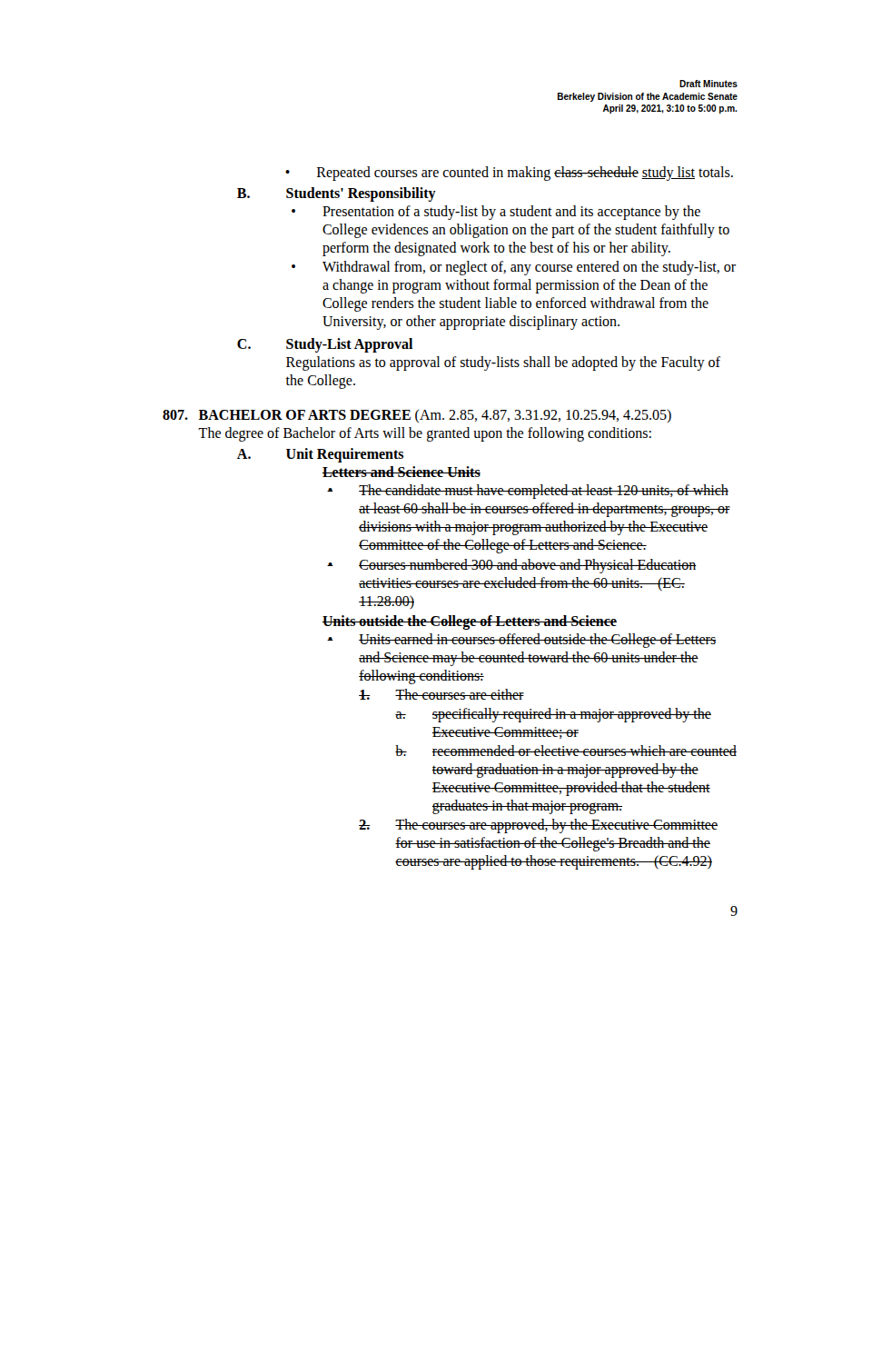Draft Minutes
Berkeley Division of the Academic Senate
April 29, 2021, 3:10 to 5:00 p.m.
•
Repeated courses are counted in making class-schedule study list totals.
B.
Students' Responsibility
•
Presentation of a study-list by a student and its acceptance by the College evidences an obligation on the part of the student faithfully to perform the designated work to the best of his or her ability.
•
Withdrawal from, or neglect of, any course entered on the study-list, or a change in program without formal permission of the Dean of the College renders the student liable to enforced withdrawal from the University, or other appropriate disciplinary action.
C.
Study-List Approval
Regulations as to approval of study-lists shall be adopted by the Faculty of the College.
807.
BACHELOR OF ARTS DEGREE (Am. 2.85, 4.87, 3.31.92, 10.25.94, 4.25.05)
The degree of Bachelor of Arts will be granted upon the following conditions:
A.
Unit Requirements
Letters and Science Units
•
The candidate must have completed at least 120 units, of which at least 60 shall be in courses offered in departments, groups, or divisions with a major program authorized by the Executive Committee of the College of Letters and Science.
•
Courses numbered 300 and above and Physical Education activities courses are excluded from the 60 units. (EC. 11.28.00)
Units outside the College of Letters and Science
•
Units earned in courses offered outside the College of Letters and Science may be counted toward the 60 units under the following conditions:
1.
The courses are either
a.
specifically required in a major approved by the Executive Committee; or
b.
recommended or elective courses which are counted toward graduation in a major approved by the Executive Committee, provided that the student graduates in that major program.
2.
The courses are approved, by the Executive Committee for use in satisfaction of the College's Breadth and the courses are applied to those requirements. (CC.4.92)
9